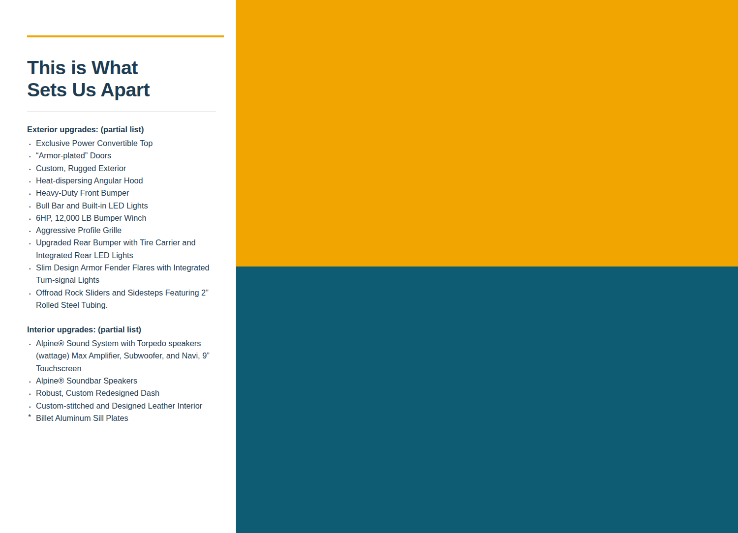This is What
Sets Us Apart
Exterior upgrades: (partial list)
Exclusive Power Convertible Top
“Armor-plated” Doors
Custom, Rugged Exterior
Heat-dispersing Angular Hood
Heavy-Duty Front Bumper
Bull Bar and Built-in LED Lights
6HP, 12,000 LB Bumper Winch
Aggressive Profile Grille
Upgraded Rear Bumper with Tire Carrier and Integrated Rear LED Lights
Slim Design Armor Fender Flares with Integrated Turn-signal Lights
Offroad Rock Sliders and Sidesteps Featuring 2” Rolled Steel Tubing.
Interior upgrades: (partial list)
Alpine® Sound System with Torpedo speakers (wattage) Max Amplifier, Subwoofer, and Navi, 9” Touchscreen
Alpine® Soundbar Speakers
Robust, Custom Redesigned Dash
Custom-stitched and Designed Leather Interior
Billet Aluminum Sill Plates